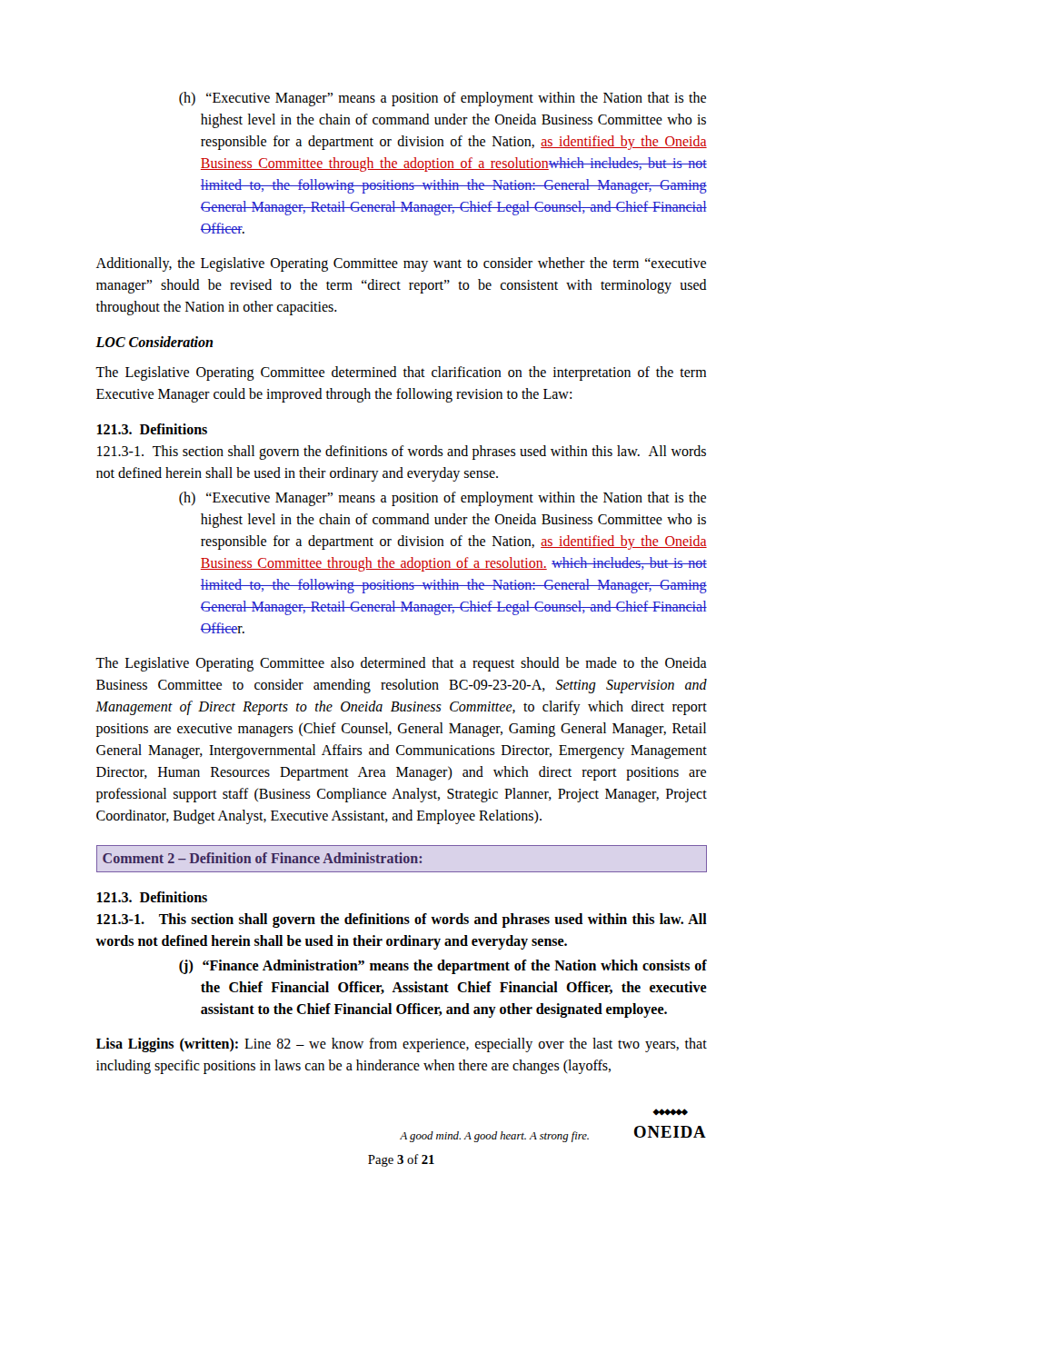(h) “Executive Manager” means a position of employment within the Nation that is the highest level in the chain of command under the Oneida Business Committee who is responsible for a department or division of the Nation, as identified by the Oneida Business Committee through the adoption of a resolution which includes, but is not limited to, the following positions within the Nation: General Manager, Gaming General Manager, Retail General Manager, Chief Legal Counsel, and Chief Financial Officer.
Additionally, the Legislative Operating Committee may want to consider whether the term “executive manager” should be revised to the term “direct report” to be consistent with terminology used throughout the Nation in other capacities.
LOC Consideration
The Legislative Operating Committee determined that clarification on the interpretation of the term Executive Manager could be improved through the following revision to the Law:
121.3. Definitions
121.3-1. This section shall govern the definitions of words and phrases used within this law. All words not defined herein shall be used in their ordinary and everyday sense.
(h) “Executive Manager” means a position of employment within the Nation that is the highest level in the chain of command under the Oneida Business Committee who is responsible for a department or division of the Nation, as identified by the Oneida Business Committee through the adoption of a resolution. which includes, but is not limited to, the following positions within the Nation: General Manager, Gaming General Manager, Retail General Manager, Chief Legal Counsel, and Chief Financial Officer.
The Legislative Operating Committee also determined that a request should be made to the Oneida Business Committee to consider amending resolution BC-09-23-20-A, Setting Supervision and Management of Direct Reports to the Oneida Business Committee, to clarify which direct report positions are executive managers (Chief Counsel, General Manager, Gaming General Manager, Retail General Manager, Intergovernmental Affairs and Communications Director, Emergency Management Director, Human Resources Department Area Manager) and which direct report positions are professional support staff (Business Compliance Analyst, Strategic Planner, Project Manager, Project Coordinator, Budget Analyst, Executive Assistant, and Employee Relations).
Comment 2 – Definition of Finance Administration:
121.3. Definitions
121.3-1. This section shall govern the definitions of words and phrases used within this law. All words not defined herein shall be used in their ordinary and everyday sense.
(j) “Finance Administration” means the department of the Nation which consists of the Chief Financial Officer, Assistant Chief Financial Officer, the executive assistant to the Chief Financial Officer, and any other designated employee.
Lisa Liggins (written): Line 82 – we know from experience, especially over the last two years, that including specific positions in laws can be a hinderance when there are changes (layoffs,
A good mind. A good heart. A strong fire.
◆◆◆◆◆◆ ONEIDA
Page 3 of 21